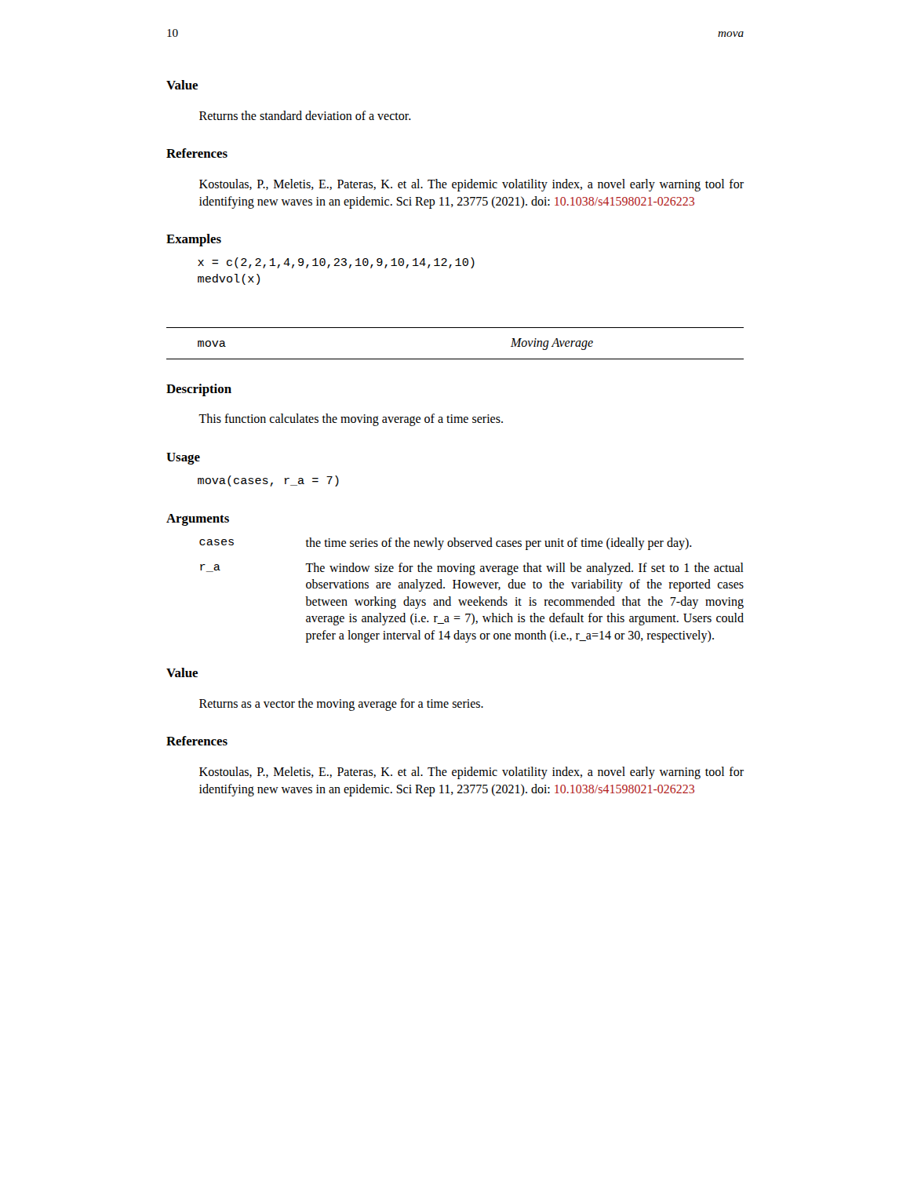10 mova
Value
Returns the standard deviation of a vector.
References
Kostoulas, P., Meletis, E., Pateras, K. et al. The epidemic volatility index, a novel early warning tool for identifying new waves in an epidemic. Sci Rep 11, 23775 (2021). doi: 10.1038/s41598021-026223
Examples
x = c(2,2,1,4,9,10,23,10,9,10,14,12,10)
medvol(x)
mova Moving Average
Description
This function calculates the moving average of a time series.
Usage
mova(cases, r_a = 7)
Arguments
cases
the time series of the newly observed cases per unit of time (ideally per day).
r_a
The window size for the moving average that will be analyzed. If set to 1 the actual observations are analyzed. However, due to the variability of the reported cases between working days and weekends it is recommended that the 7-day moving average is analyzed (i.e. r_a = 7), which is the default for this argument. Users could prefer a longer interval of 14 days or one month (i.e., r_a=14 or 30, respectively).
Value
Returns as a vector the moving average for a time series.
References
Kostoulas, P., Meletis, E., Pateras, K. et al. The epidemic volatility index, a novel early warning tool for identifying new waves in an epidemic. Sci Rep 11, 23775 (2021). doi: 10.1038/s41598021-026223